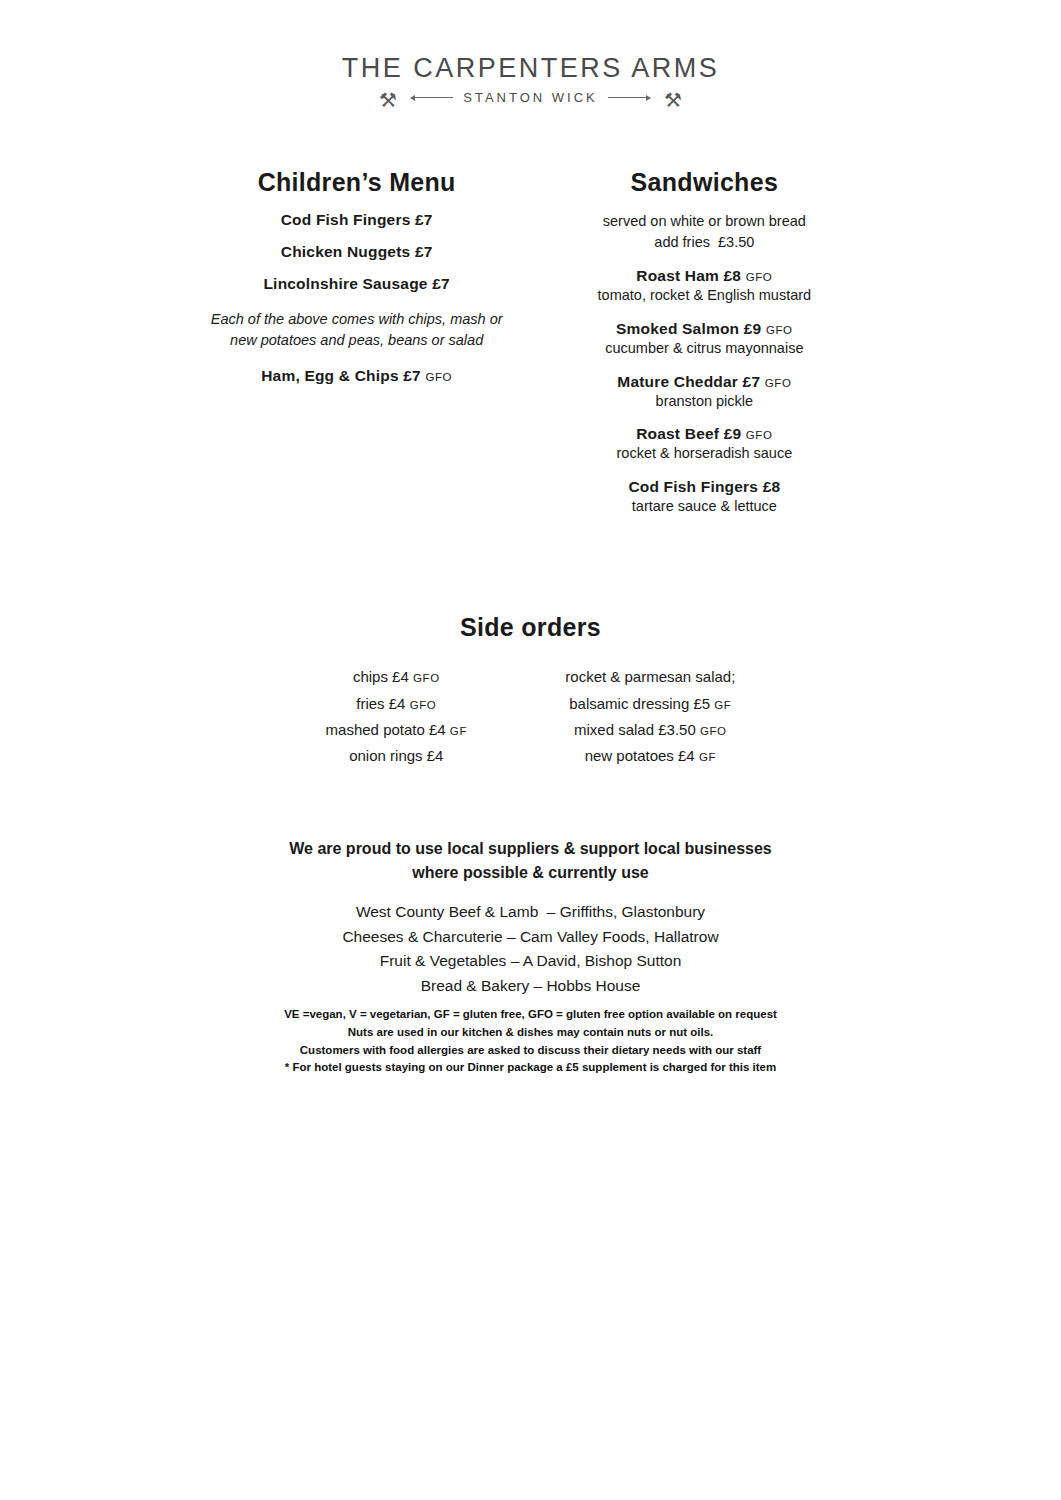The Carpenters Arms
⚒
Stanton Wick
⚒
Children’s Menu
Cod Fish Fingers £7
Chicken Nuggets £7
Lincolnshire Sausage £7
Each of the above comes with chips, mash or new potatoes and peas, beans or salad
Ham, Egg & Chips £7 GFO
Sandwiches
served on white or brown bread
add fries £3.50
Roast Ham £8 GFO
tomato, rocket & English mustard
Smoked Salmon £9 GFO
cucumber & citrus mayonnaise
Mature Cheddar £7 GFO
branston pickle
Roast Beef £9 GFO
rocket & horseradish sauce
Cod Fish Fingers £8
tartare sauce & lettuce
Side orders
chips £4 GFO
fries £4 GFO
mashed potato £4 GF
onion rings £4
rocket & parmesan salad;
balsamic dressing £5 GF
mixed salad £3.50 GFO
new potatoes £4 GF
We are proud to use local suppliers & support local businesses where possible & currently use
West County Beef & Lamb – Griffiths, Glastonbury
Cheeses & Charcuterie – Cam Valley Foods, Hallatrow
Fruit & Vegetables – A David, Bishop Sutton
Bread & Bakery – Hobbs House
VE =vegan, V = vegetarian, GF = gluten free, GFO = gluten free option available on request
Nuts are used in our kitchen & dishes may contain nuts or nut oils.
Customers with food allergies are asked to discuss their dietary needs with our staff
* For hotel guests staying on our Dinner package a £5 supplement is charged for this item